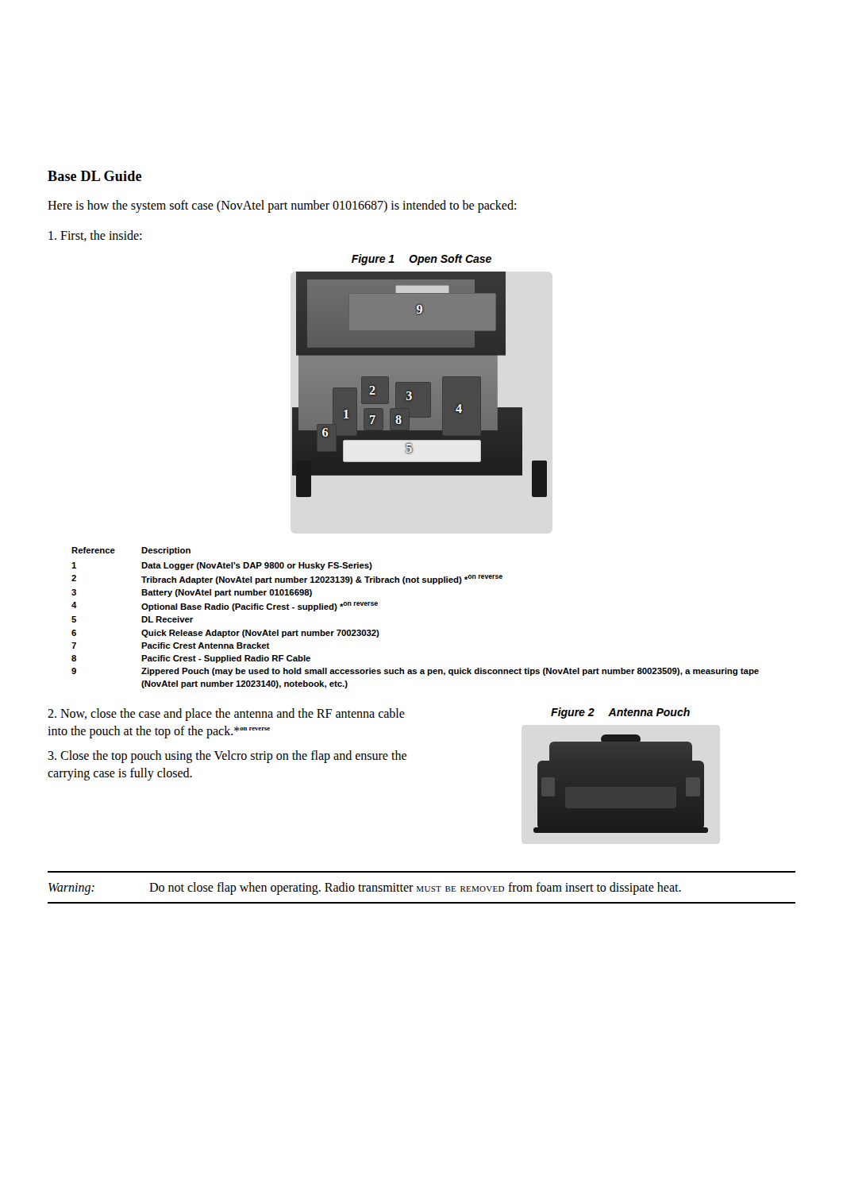Base DL Guide
Here is how the system soft case (NovAtel part number 01016687) is intended to be packed:
1. First, the inside:
Figure 1 Open Soft Case
9 2 3 1 4 7 8 6 5
| Reference | Description |
| --- | --- |
| 1 | Data Logger (NovAtel’s DAP 9800 or Husky FS-Series) |
| 2 | Tribrach Adapter (NovAtel part number 12023139) & Tribrach (not supplied) * on reverse |
| 3 | Battery (NovAtel part number 01016698) |
| 4 | Optional Base Radio (Pacific Crest - supplied) * on reverse |
| 5 | DL Receiver |
| 6 | Quick Release Adaptor (NovAtel part number 70023032) |
| 7 | Pacific Crest Antenna Bracket |
| 8 | Pacific Crest - Supplied Radio RF Cable |
| 9 | Zippered Pouch (may be used to hold small accessories such as a pen, quick disconnect tips (NovAtel part number 80023509), a measuring tape (NovAtel part number 12023140), notebook, etc.) |
2. Now, close the case and place the antenna and the RF antenna cable into the pouch at the top of the pack.*on reverse
3. Close the top pouch using the Velcro strip on the flap and ensure the carrying case is fully closed.
Figure 2 Antenna Pouch
Warning:
Do not close flap when operating. Radio transmitter must be removed from foam insert to dissipate heat.